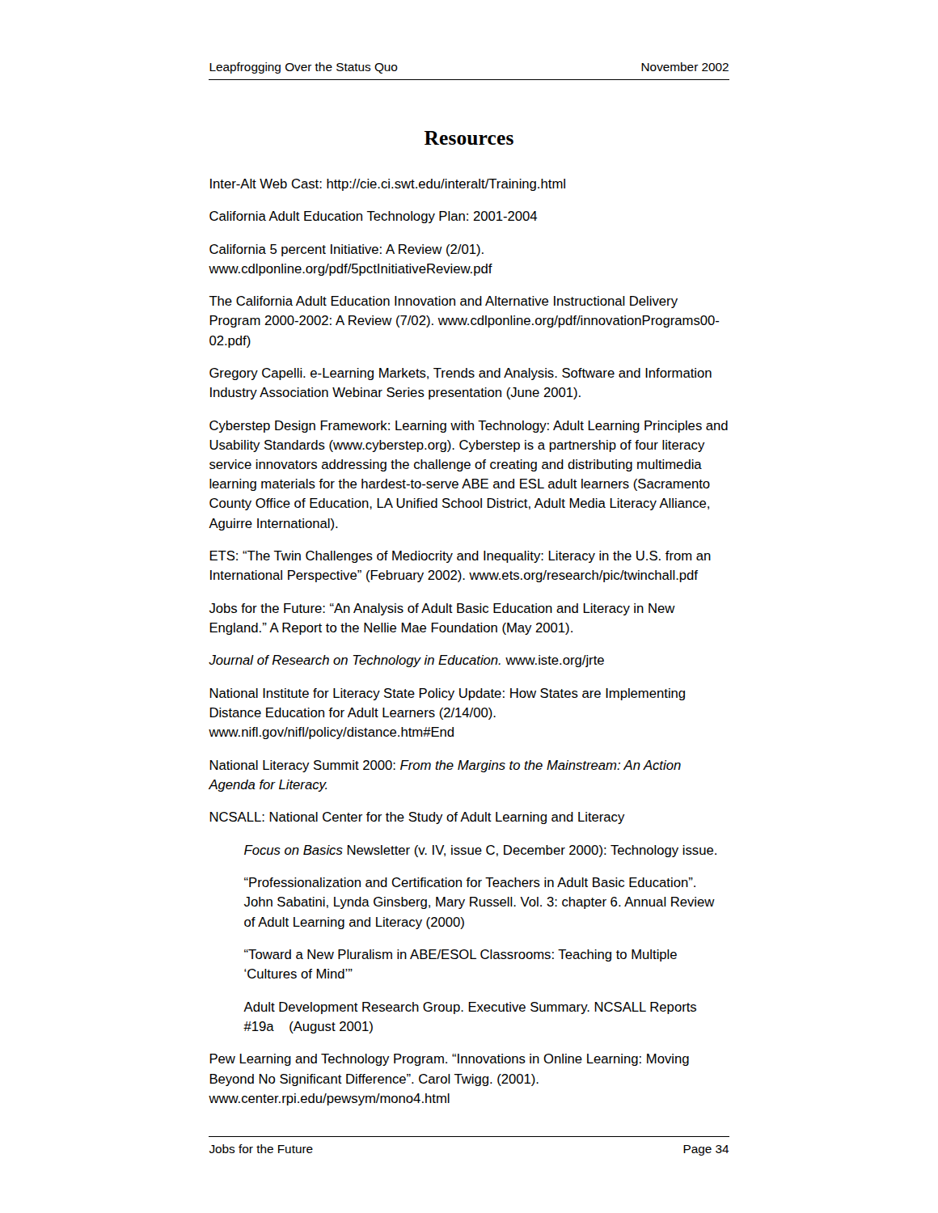Leapfrogging Over the Status Quo
November 2002
Resources
Inter-Alt Web Cast: http://cie.ci.swt.edu/interalt/Training.html
California Adult Education Technology Plan: 2001-2004
California 5 percent Initiative: A Review (2/01).
www.cdlponline.org/pdf/5pctInitiativeReview.pdf
The California Adult Education Innovation and Alternative Instructional Delivery Program 2000-2002: A Review (7/02). www.cdlponline.org/pdf/innovationPrograms00-02.pdf)
Gregory Capelli. e-Learning Markets, Trends and Analysis. Software and Information Industry Association Webinar Series presentation (June 2001).
Cyberstep Design Framework: Learning with Technology: Adult Learning Principles and Usability Standards (www.cyberstep.org). Cyberstep is a partnership of four literacy service innovators addressing the challenge of creating and distributing multimedia learning materials for the hardest-to-serve ABE and ESL adult learners (Sacramento County Office of Education, LA Unified School District, Adult Media Literacy Alliance, Aguirre International).
ETS: “The Twin Challenges of Mediocrity and Inequality: Literacy in the U.S. from an International Perspective” (February 2002). www.ets.org/research/pic/twinchall.pdf
Jobs for the Future: “An Analysis of Adult Basic Education and Literacy in New England.” A Report to the Nellie Mae Foundation (May 2001).
Journal of Research on Technology in Education. www.iste.org/jrte
National Institute for Literacy State Policy Update: How States are Implementing Distance Education for Adult Learners (2/14/00).
www.nifl.gov/nifl/policy/distance.htm#End
National Literacy Summit 2000: From the Margins to the Mainstream: An Action Agenda for Literacy.
NCSALL: National Center for the Study of Adult Learning and Literacy
Focus on Basics Newsletter (v. IV, issue C, December 2000): Technology issue.
“Professionalization and Certification for Teachers in Adult Basic Education”. John Sabatini, Lynda Ginsberg, Mary Russell. Vol. 3: chapter 6. Annual Review of Adult Learning and Literacy (2000)
“Toward a New Pluralism in ABE/ESOL Classrooms: Teaching to Multiple ‘Cultures of Mind’”
Adult Development Research Group. Executive Summary. NCSALL Reports #19a (August 2001)
Pew Learning and Technology Program. “Innovations in Online Learning: Moving Beyond No Significant Difference”. Carol Twigg. (2001).
www.center.rpi.edu/pewsym/mono4.html
Jobs for the Future
Page 34